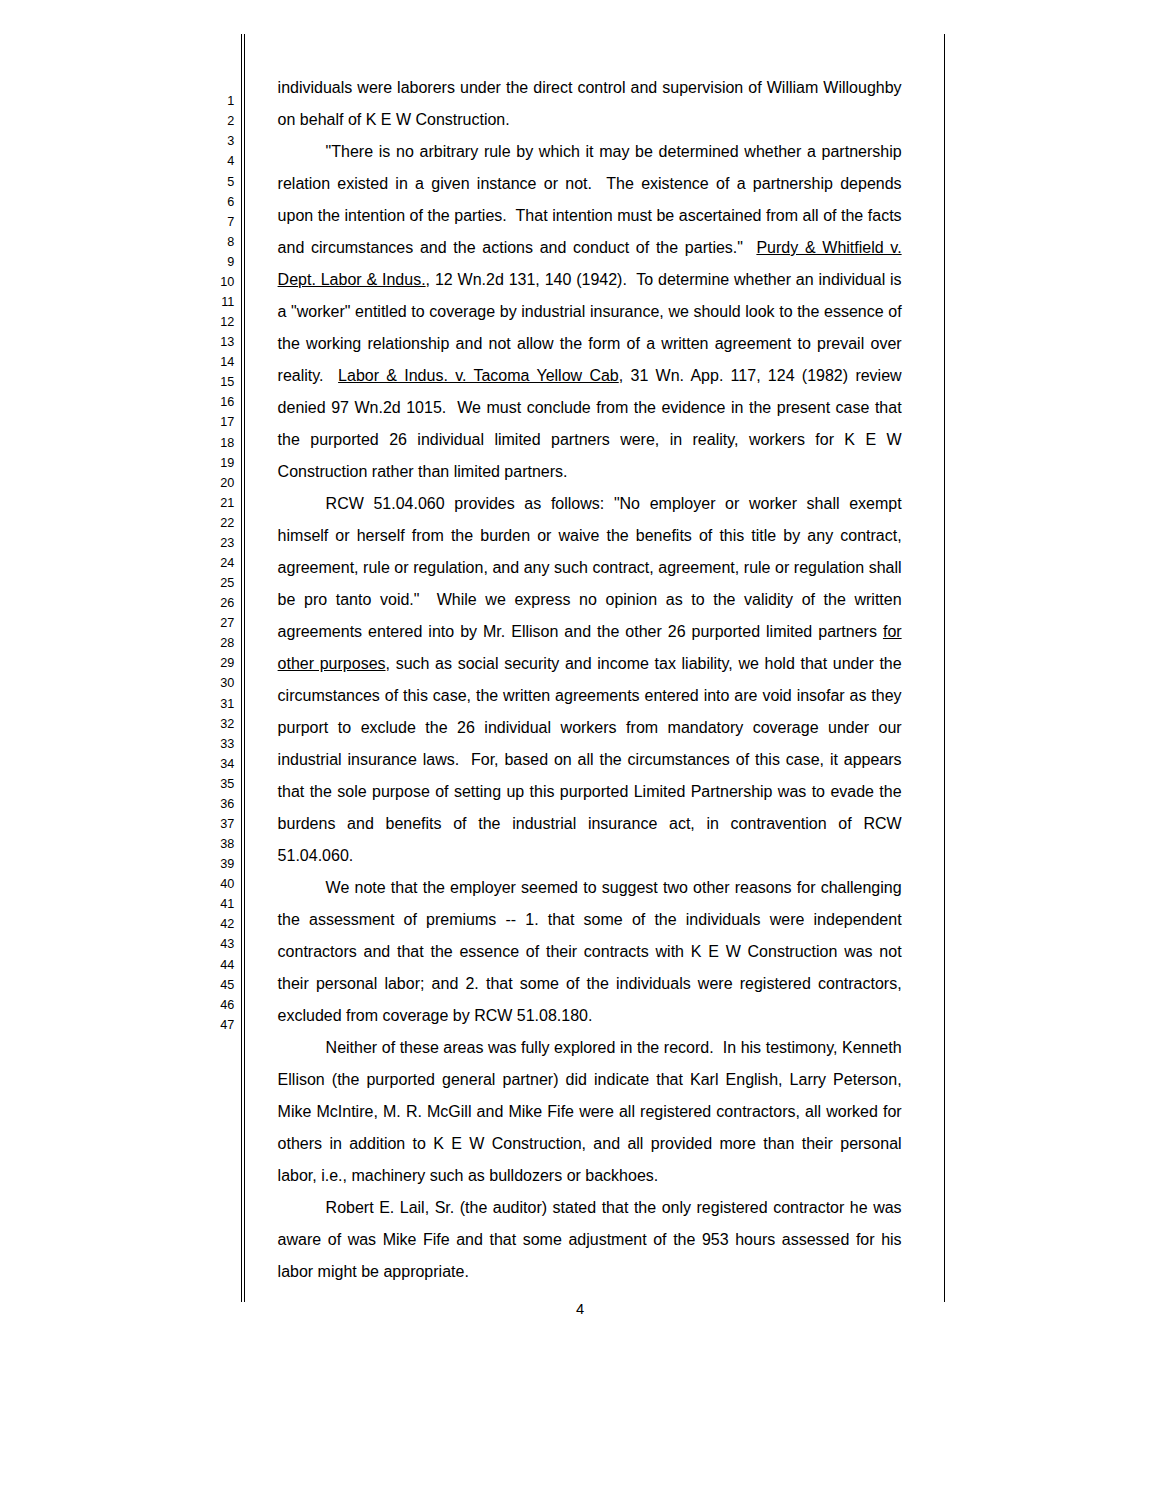1
2
3
4
5
6
7
8
9
10
11
12
13
14
15
16
17
18
19
20
21
22
23
24
25
26
27
28
29
30
31
32
33
34
35
36
37
38
39
40
41
42
43
44
45
46
47
individuals were laborers under the direct control and supervision of William Willoughby on behalf of K E W Construction.
"There is no arbitrary rule by which it may be determined whether a partnership relation existed in a given instance or not. The existence of a partnership depends upon the intention of the parties. That intention must be ascertained from all of the facts and circumstances and the actions and conduct of the parties." Purdy & Whitfield v. Dept. Labor & Indus., 12 Wn.2d 131, 140 (1942). To determine whether an individual is a "worker" entitled to coverage by industrial insurance, we should look to the essence of the working relationship and not allow the form of a written agreement to prevail over reality. Labor & Indus. v. Tacoma Yellow Cab, 31 Wn. App. 117, 124 (1982) review denied 97 Wn.2d 1015. We must conclude from the evidence in the present case that the purported 26 individual limited partners were, in reality, workers for K E W Construction rather than limited partners.
RCW 51.04.060 provides as follows: "No employer or worker shall exempt himself or herself from the burden or waive the benefits of this title by any contract, agreement, rule or regulation, and any such contract, agreement, rule or regulation shall be pro tanto void." While we express no opinion as to the validity of the written agreements entered into by Mr. Ellison and the other 26 purported limited partners for other purposes, such as social security and income tax liability, we hold that under the circumstances of this case, the written agreements entered into are void insofar as they purport to exclude the 26 individual workers from mandatory coverage under our industrial insurance laws. For, based on all the circumstances of this case, it appears that the sole purpose of setting up this purported Limited Partnership was to evade the burdens and benefits of the industrial insurance act, in contravention of RCW 51.04.060.
We note that the employer seemed to suggest two other reasons for challenging the assessment of premiums -- 1. that some of the individuals were independent contractors and that the essence of their contracts with K E W Construction was not their personal labor; and 2. that some of the individuals were registered contractors, excluded from coverage by RCW 51.08.180.
Neither of these areas was fully explored in the record. In his testimony, Kenneth Ellison (the purported general partner) did indicate that Karl English, Larry Peterson, Mike McIntire, M. R. McGill and Mike Fife were all registered contractors, all worked for others in addition to K E W Construction, and all provided more than their personal labor, i.e., machinery such as bulldozers or backhoes.
Robert E. Lail, Sr. (the auditor) stated that the only registered contractor he was aware of was Mike Fife and that some adjustment of the 953 hours assessed for his labor might be appropriate.
4